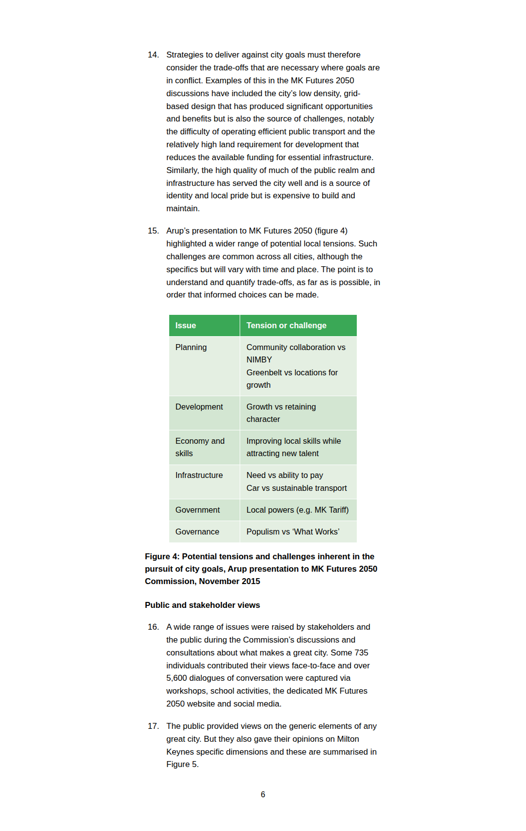Strategies to deliver against city goals must therefore consider the trade-offs that are necessary where goals are in conflict. Examples of this in the MK Futures 2050 discussions have included the city’s low density, grid-based design that has produced significant opportunities and benefits but is also the source of challenges, notably the difficulty of operating efficient public transport and the relatively high land requirement for development that reduces the available funding for essential infrastructure. Similarly, the high quality of much of the public realm and infrastructure has served the city well and is a source of identity and local pride but is expensive to build and maintain.
Arup’s presentation to MK Futures 2050 (figure 4) highlighted a wider range of potential local tensions. Such challenges are common across all cities, although the specifics but will vary with time and place. The point is to understand and quantify trade-offs, as far as is possible, in order that informed choices can be made.
| Issue | Tension or challenge |
| --- | --- |
| Planning | Community collaboration vs NIMBY Greenbelt vs locations for growth |
| Development | Growth vs retaining character |
| Economy and skills | Improving local skills while attracting new talent |
| Infrastructure | Need vs ability to pay Car vs sustainable transport |
| Government | Local powers (e.g. MK Tariff) |
| Governance | Populism vs ‘What Works’ |
Figure 4: Potential tensions and challenges inherent in the pursuit of city goals, Arup presentation to MK Futures 2050 Commission, November 2015
Public and stakeholder views
A wide range of issues were raised by stakeholders and the public during the Commission’s discussions and consultations about what makes a great city. Some 735 individuals contributed their views face-to-face and over 5,600 dialogues of conversation were captured via workshops, school activities, the dedicated MK Futures 2050 website and social media.
The public provided views on the generic elements of any great city. But they also gave their opinions on Milton Keynes specific dimensions and these are summarised in Figure 5.
6